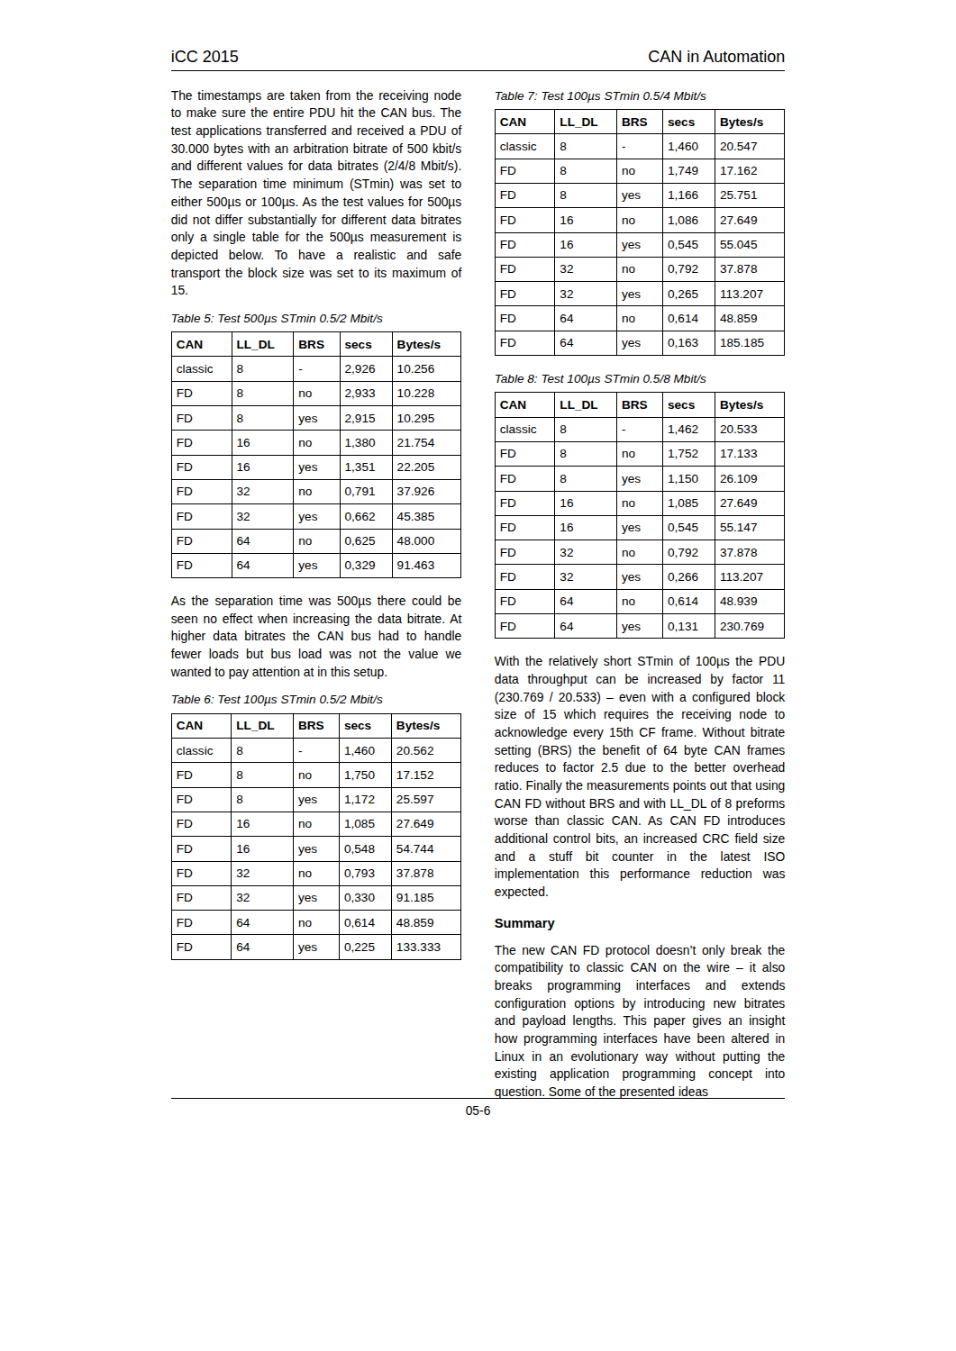iCC 2015
CAN in Automation
The timestamps are taken from the receiving node to make sure the entire PDU hit the CAN bus. The test applications transferred and received a PDU of 30.000 bytes with an arbitration bitrate of 500 kbit/s and different values for data bitrates (2/4/8 Mbit/s). The separation time minimum (STmin) was set to either 500µs or 100µs. As the test values for 500µs did not differ substantially for different data bitrates only a single table for the 500µs measurement is depicted below. To have a realistic and safe transport the block size was set to its maximum of 15.
Table 5: Test 500µs STmin 0.5/2 Mbit/s
| CAN | LL_DL | BRS | secs | Bytes/s |
| --- | --- | --- | --- | --- |
| classic | 8 | - | 2,926 | 10.256 |
| FD | 8 | no | 2,933 | 10.228 |
| FD | 8 | yes | 2,915 | 10.295 |
| FD | 16 | no | 1,380 | 21.754 |
| FD | 16 | yes | 1,351 | 22.205 |
| FD | 32 | no | 0,791 | 37.926 |
| FD | 32 | yes | 0,662 | 45.385 |
| FD | 64 | no | 0,625 | 48.000 |
| FD | 64 | yes | 0,329 | 91.463 |
As the separation time was 500µs there could be seen no effect when increasing the data bitrate. At higher data bitrates the CAN bus had to handle fewer loads but bus load was not the value we wanted to pay attention at in this setup.
Table 6: Test 100µs STmin 0.5/2 Mbit/s
| CAN | LL_DL | BRS | secs | Bytes/s |
| --- | --- | --- | --- | --- |
| classic | 8 | - | 1,460 | 20.562 |
| FD | 8 | no | 1,750 | 17.152 |
| FD | 8 | yes | 1,172 | 25.597 |
| FD | 16 | no | 1,085 | 27.649 |
| FD | 16 | yes | 0,548 | 54.744 |
| FD | 32 | no | 0,793 | 37.878 |
| FD | 32 | yes | 0,330 | 91.185 |
| FD | 64 | no | 0,614 | 48.859 |
| FD | 64 | yes | 0,225 | 133.333 |
Table 7: Test 100µs STmin 0.5/4 Mbit/s
| CAN | LL_DL | BRS | secs | Bytes/s |
| --- | --- | --- | --- | --- |
| classic | 8 | - | 1,460 | 20.547 |
| FD | 8 | no | 1,749 | 17.162 |
| FD | 8 | yes | 1,166 | 25.751 |
| FD | 16 | no | 1,086 | 27.649 |
| FD | 16 | yes | 0,545 | 55.045 |
| FD | 32 | no | 0,792 | 37.878 |
| FD | 32 | yes | 0,265 | 113.207 |
| FD | 64 | no | 0,614 | 48.859 |
| FD | 64 | yes | 0,163 | 185.185 |
Table 8: Test 100µs STmin 0.5/8 Mbit/s
| CAN | LL_DL | BRS | secs | Bytes/s |
| --- | --- | --- | --- | --- |
| classic | 8 | - | 1,462 | 20.533 |
| FD | 8 | no | 1,752 | 17.133 |
| FD | 8 | yes | 1,150 | 26.109 |
| FD | 16 | no | 1,085 | 27.649 |
| FD | 16 | yes | 0,545 | 55.147 |
| FD | 32 | no | 0,792 | 37.878 |
| FD | 32 | yes | 0,266 | 113.207 |
| FD | 64 | no | 0,614 | 48.939 |
| FD | 64 | yes | 0,131 | 230.769 |
With the relatively short STmin of 100µs the PDU data throughput can be increased by factor 11 (230.769 / 20.533) – even with a configured block size of 15 which requires the receiving node to acknowledge every 15th CF frame. Without bitrate setting (BRS) the benefit of 64 byte CAN frames reduces to factor 2.5 due to the better overhead ratio. Finally the measurements points out that using CAN FD without BRS and with LL_DL of 8 preforms worse than classic CAN. As CAN FD introduces additional control bits, an increased CRC field size and a stuff bit counter in the latest ISO implementation this performance reduction was expected.
Summary
The new CAN FD protocol doesn’t only break the compatibility to classic CAN on the wire – it also breaks programming interfaces and extends configuration options by introducing new bitrates and payload lengths. This paper gives an insight how programming interfaces have been altered in Linux in an evolutionary way without putting the existing application programming concept into question. Some of the presented ideas
05-6